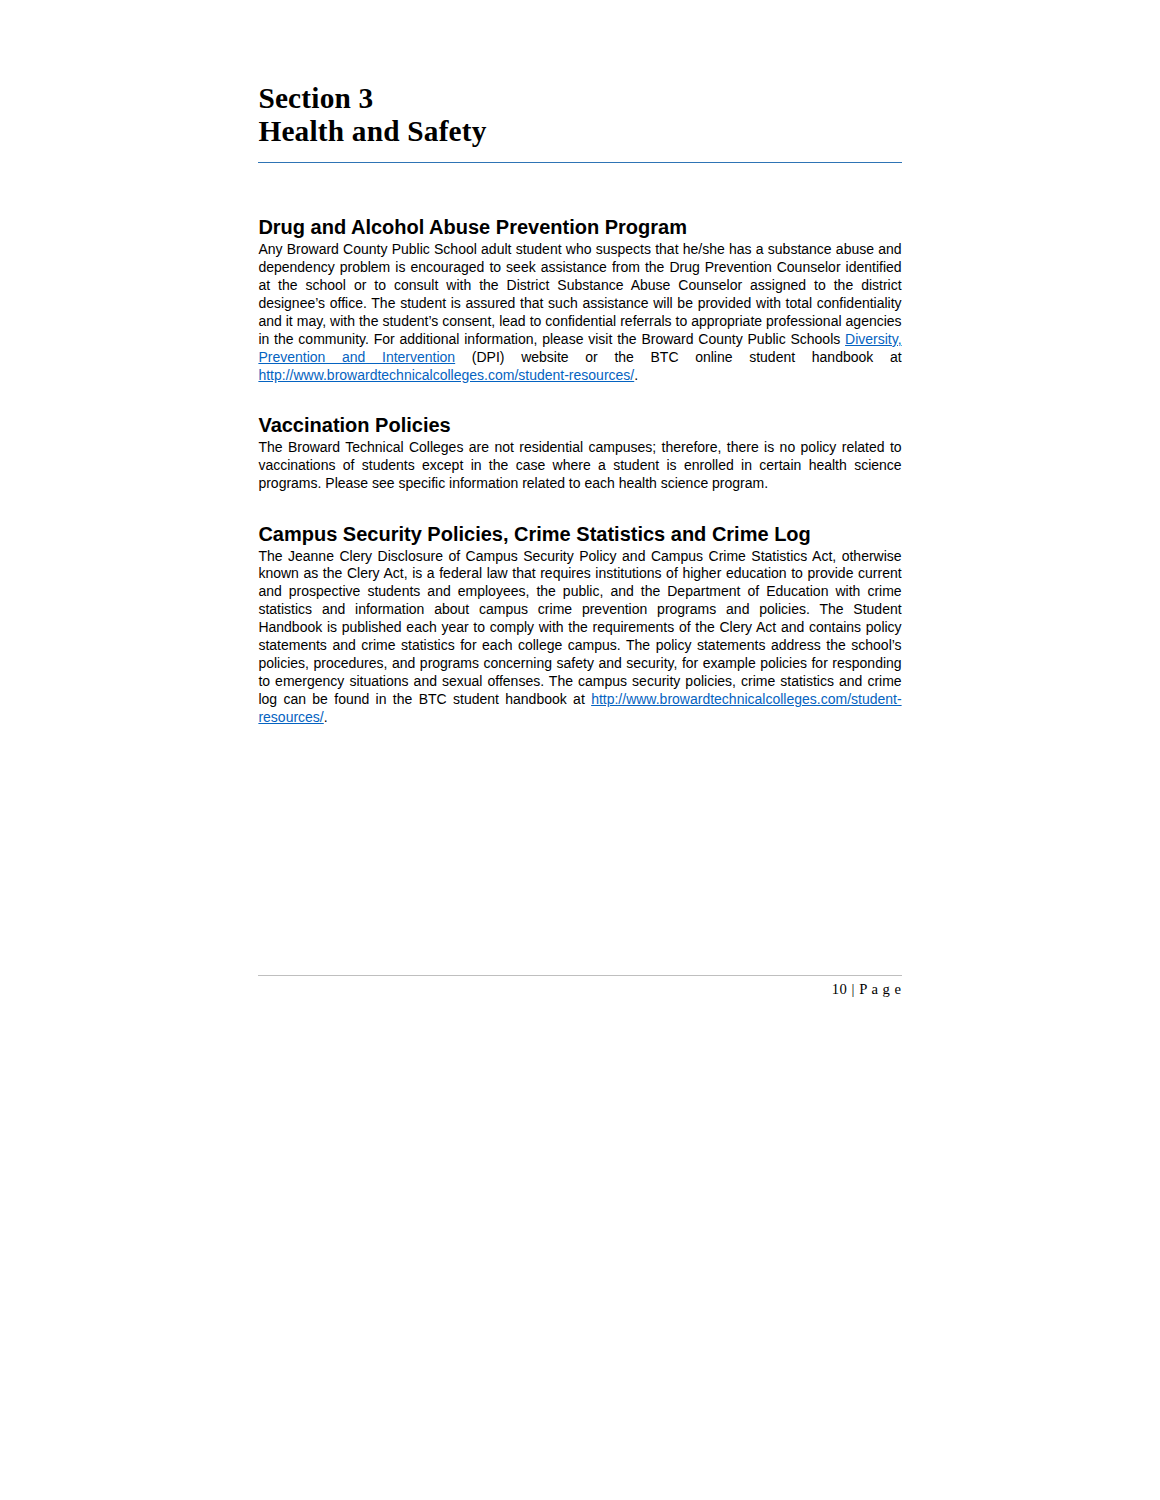Section 3
Health and Safety
Drug and Alcohol Abuse Prevention Program
Any Broward County Public School adult student who suspects that he/she has a substance abuse and dependency problem is encouraged to seek assistance from the Drug Prevention Counselor identified at the school or to consult with the District Substance Abuse Counselor assigned to the district designee’s office. The student is assured that such assistance will be provided with total confidentiality and it may, with the student’s consent, lead to confidential referrals to appropriate professional agencies in the community. For additional information, please visit the Broward County Public Schools Diversity, Prevention and Intervention (DPI) website or the BTC online student handbook at http://www.browardtechnicalcolleges.com/student-resources/.
Vaccination Policies
The Broward Technical Colleges are not residential campuses; therefore, there is no policy related to vaccinations of students except in the case where a student is enrolled in certain health science programs. Please see specific information related to each health science program.
Campus Security Policies, Crime Statistics and Crime Log
The Jeanne Clery Disclosure of Campus Security Policy and Campus Crime Statistics Act, otherwise known as the Clery Act, is a federal law that requires institutions of higher education to provide current and prospective students and employees, the public, and the Department of Education with crime statistics and information about campus crime prevention programs and policies. The Student Handbook is published each year to comply with the requirements of the Clery Act and contains policy statements and crime statistics for each college campus. The policy statements address the school’s policies, procedures, and programs concerning safety and security, for example policies for responding to emergency situations and sexual offenses. The campus security policies, crime statistics and crime log can be found in the BTC student handbook at http://www.browardtechnicalcolleges.com/student-resources/.
10 | P a g e